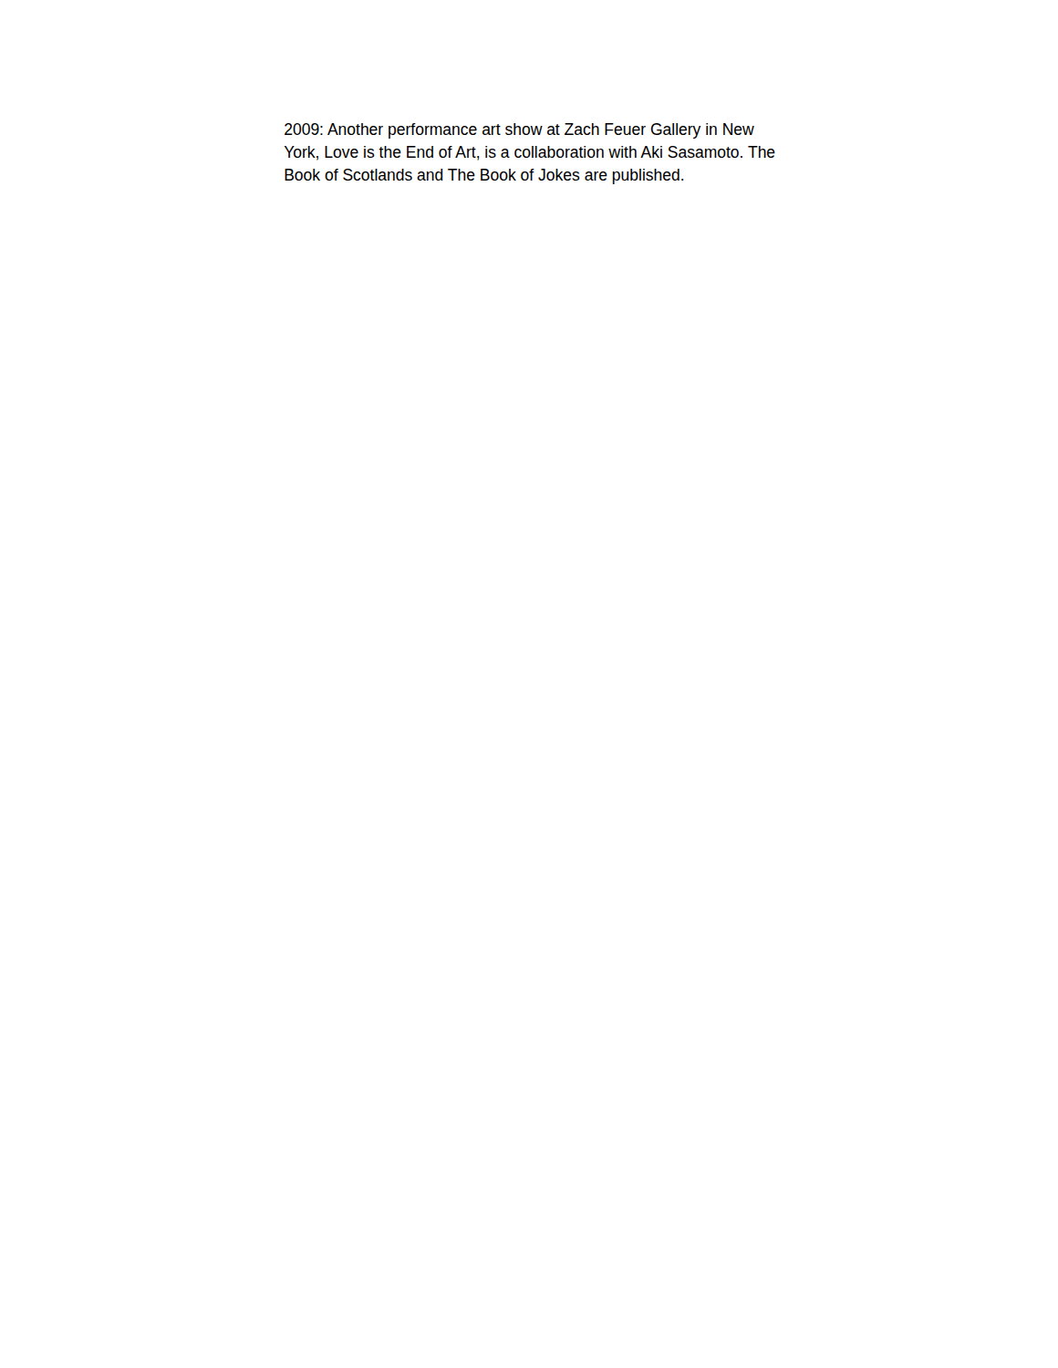2009: Another performance art show at Zach Feuer Gallery in New York, Love is the End of Art, is a collaboration with Aki Sasamoto. The Book of Scotlands and The Book of Jokes are published.